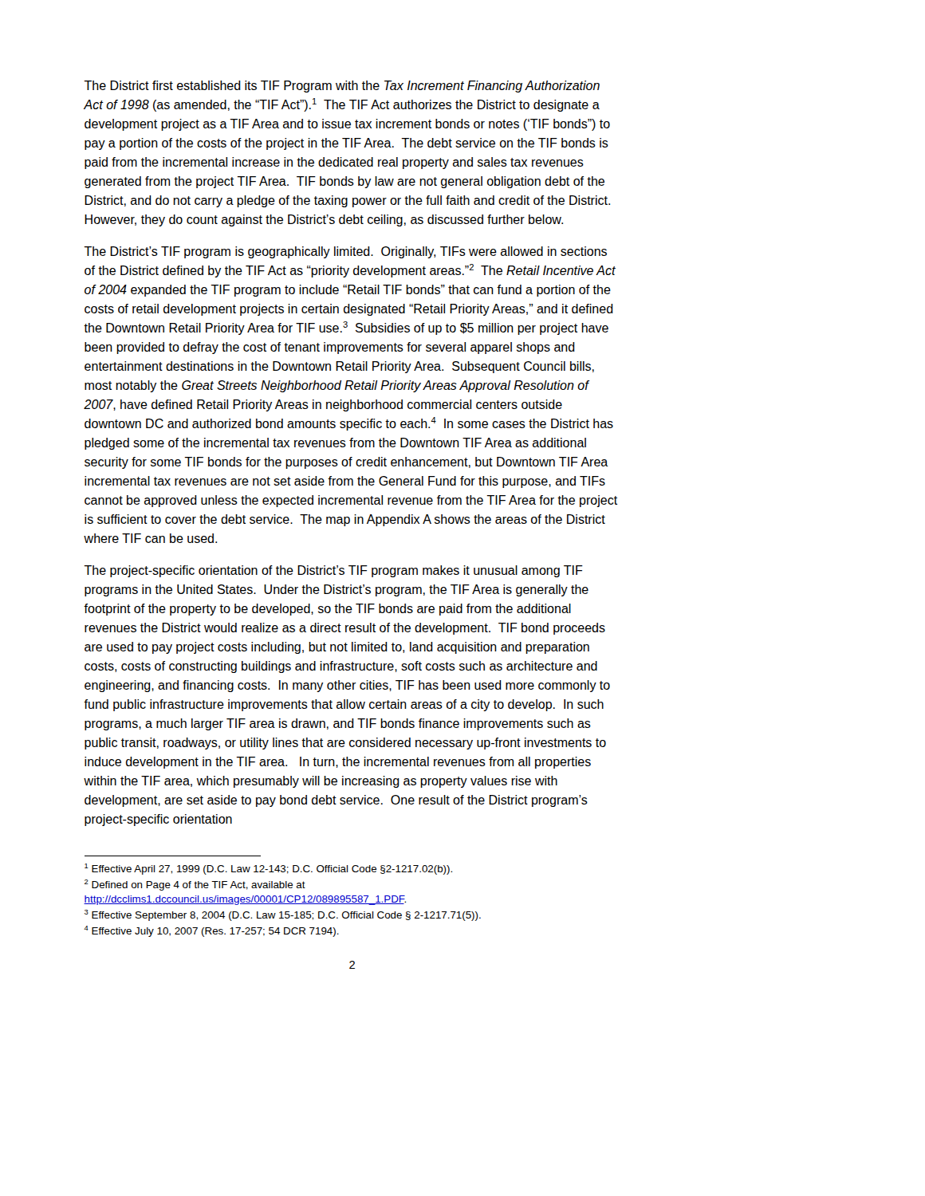The District first established its TIF Program with the Tax Increment Financing Authorization Act of 1998 (as amended, the “TIF Act”).1 The TIF Act authorizes the District to designate a development project as a TIF Area and to issue tax increment bonds or notes (‘TIF bonds”) to pay a portion of the costs of the project in the TIF Area. The debt service on the TIF bonds is paid from the incremental increase in the dedicated real property and sales tax revenues generated from the project TIF Area. TIF bonds by law are not general obligation debt of the District, and do not carry a pledge of the taxing power or the full faith and credit of the District. However, they do count against the District’s debt ceiling, as discussed further below.
The District’s TIF program is geographically limited. Originally, TIFs were allowed in sections of the District defined by the TIF Act as “priority development areas.”2 The Retail Incentive Act of 2004 expanded the TIF program to include “Retail TIF bonds” that can fund a portion of the costs of retail development projects in certain designated “Retail Priority Areas,” and it defined the Downtown Retail Priority Area for TIF use.3 Subsidies of up to $5 million per project have been provided to defray the cost of tenant improvements for several apparel shops and entertainment destinations in the Downtown Retail Priority Area. Subsequent Council bills, most notably the Great Streets Neighborhood Retail Priority Areas Approval Resolution of 2007, have defined Retail Priority Areas in neighborhood commercial centers outside downtown DC and authorized bond amounts specific to each.4 In some cases the District has pledged some of the incremental tax revenues from the Downtown TIF Area as additional security for some TIF bonds for the purposes of credit enhancement, but Downtown TIF Area incremental tax revenues are not set aside from the General Fund for this purpose, and TIFs cannot be approved unless the expected incremental revenue from the TIF Area for the project is sufficient to cover the debt service. The map in Appendix A shows the areas of the District where TIF can be used.
The project-specific orientation of the District’s TIF program makes it unusual among TIF programs in the United States. Under the District’s program, the TIF Area is generally the footprint of the property to be developed, so the TIF bonds are paid from the additional revenues the District would realize as a direct result of the development. TIF bond proceeds are used to pay project costs including, but not limited to, land acquisition and preparation costs, costs of constructing buildings and infrastructure, soft costs such as architecture and engineering, and financing costs. In many other cities, TIF has been used more commonly to fund public infrastructure improvements that allow certain areas of a city to develop. In such programs, a much larger TIF area is drawn, and TIF bonds finance improvements such as public transit, roadways, or utility lines that are considered necessary up-front investments to induce development in the TIF area. In turn, the incremental revenues from all properties within the TIF area, which presumably will be increasing as property values rise with development, are set aside to pay bond debt service. One result of the District program’s project-specific orientation
1 Effective April 27, 1999 (D.C. Law 12-143; D.C. Official Code §2-1217.02(b)).
2 Defined on Page 4 of the TIF Act, available at
http://dcclims1.dccouncil.us/images/00001/CP12/089895587_1.PDF.
3 Effective September 8, 2004 (D.C. Law 15-185; D.C. Official Code § 2-1217.71(5)).
4 Effective July 10, 2007 (Res. 17-257; 54 DCR 7194).
2